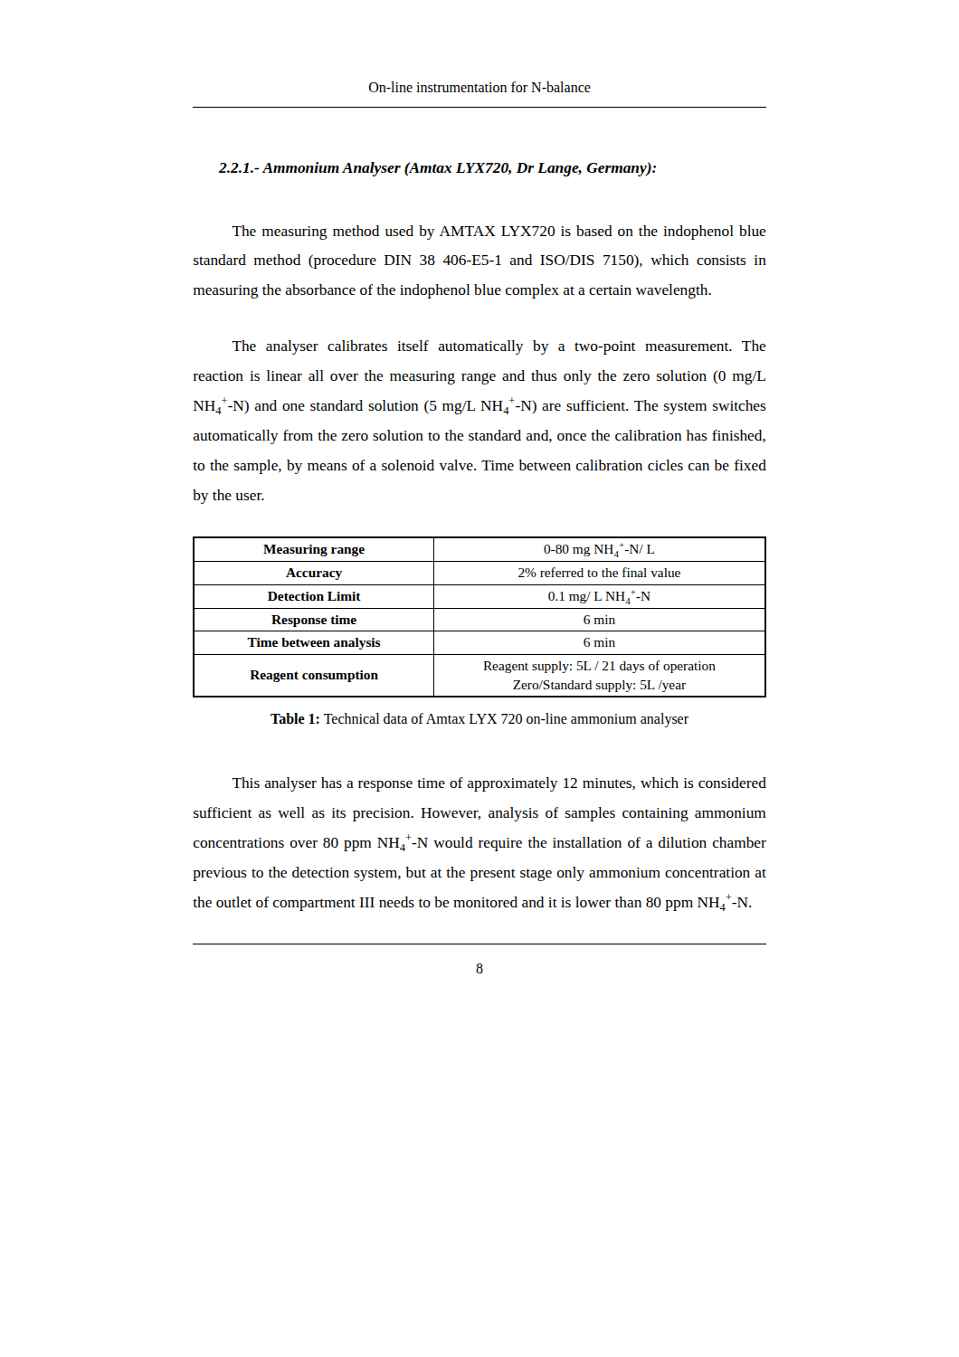On-line instrumentation for N-balance
2.2.1.- Ammonium Analyser (Amtax LYX720, Dr Lange, Germany):
The measuring method used by AMTAX LYX720 is based on the indophenol blue standard method (procedure DIN 38 406-E5-1 and ISO/DIS 7150), which consists in measuring the absorbance of the indophenol blue complex at a certain wavelength.
The analyser calibrates itself automatically by a two-point measurement. The reaction is linear all over the measuring range and thus only the zero solution (0 mg/L NH4+-N) and one standard solution (5 mg/L NH4+-N) are sufficient. The system switches automatically from the zero solution to the standard and, once the calibration has finished, to the sample, by means of a solenoid valve. Time between calibration cicles can be fixed by the user.
| Measuring range | 0-80 mg NH 4 + -N/ L |
| Accuracy | 2% referred to the final value |
| Detection Limit | 0.1 mg/ L NH 4 + -N |
| Response time | 6 min |
| Time between analysis | 6 min |
| Reagent consumption | Reagent supply: 5L / 21 days of operation Zero/Standard supply: 5L /year |
Table 1: Technical data of Amtax LYX 720 on-line ammonium analyser
This analyser has a response time of approximately 12 minutes, which is considered sufficient as well as its precision. However, analysis of samples containing ammonium concentrations over 80 ppm NH4+-N would require the installation of a dilution chamber previous to the detection system, but at the present stage only ammonium concentration at the outlet of compartment III needs to be monitored and it is lower than 80 ppm NH4+-N.
8